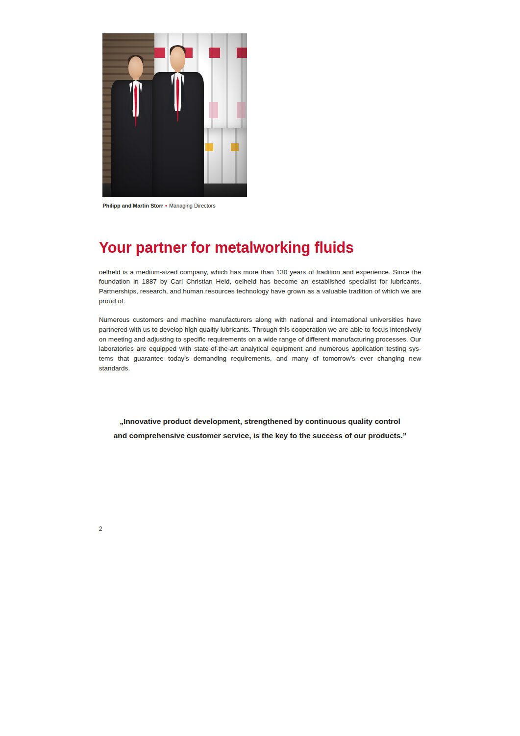Philipp and Martin Storr • Managing Directors
Your partner for metalworking fluids
oelheld is a medium-sized company, which has more than 130 years of tradition and experience. Since the foundation in 1887 by Carl Christian Held, oelheld has become an established specialist for lubricants. Partnerships, research, and human resources technology have grown as a valuable tradition of which we are proud of.
Numerous customers and machine manufacturers along with national and international universities have partnered with us to develop high quality lubricants. Through this cooperation we are able to focus intensively on meeting and adjusting to specific requirements on a wide range of different manufacturing processes. Our laboratories are equipped with state-of-the-art analytical equipment and numerous application testing systems that guarantee today's demanding requirements, and many of tomorrow's ever changing new standards.
„Innovative product development, strengthened by continuous quality control
and comprehensive customer service, is the key to the success of our products.”
2